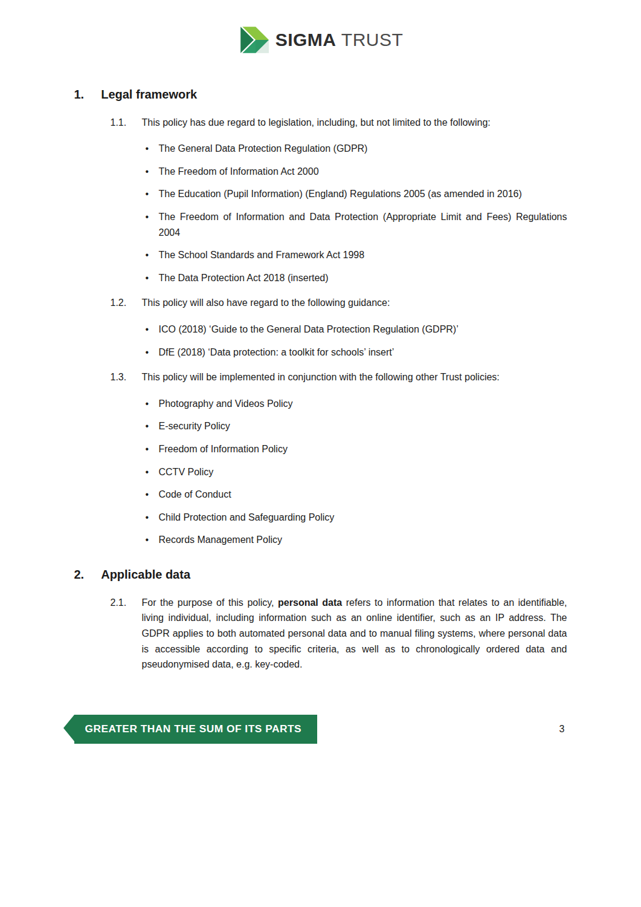SIGMA TRUST
1. Legal framework
1.1.
This policy has due regard to legislation, including, but not limited to the following:
The General Data Protection Regulation (GDPR)
The Freedom of Information Act 2000
The Education (Pupil Information) (England) Regulations 2005 (as amended in 2016)
The Freedom of Information and Data Protection (Appropriate Limit and Fees) Regulations 2004
The School Standards and Framework Act 1998
The Data Protection Act 2018 (inserted)
1.2.
This policy will also have regard to the following guidance:
ICO (2018) ‘Guide to the General Data Protection Regulation (GDPR)’
DfE (2018) ‘Data protection: a toolkit for schools’ insert’
1.3.
This policy will be implemented in conjunction with the following other Trust policies:
Photography and Videos Policy
E-security Policy
Freedom of Information Policy
CCTV Policy
Code of Conduct
Child Protection and Safeguarding Policy
Records Management Policy
2. Applicable data
2.1.
For the purpose of this policy, personal data refers to information that relates to an identifiable, living individual, including information such as an online identifier, such as an IP address. The GDPR applies to both automated personal data and to manual filing systems, where personal data is accessible according to specific criteria, as well as to chronologically ordered data and pseudonymised data, e.g. key-coded.
GREATER THAN THE SUM OF ITS PARTS
3